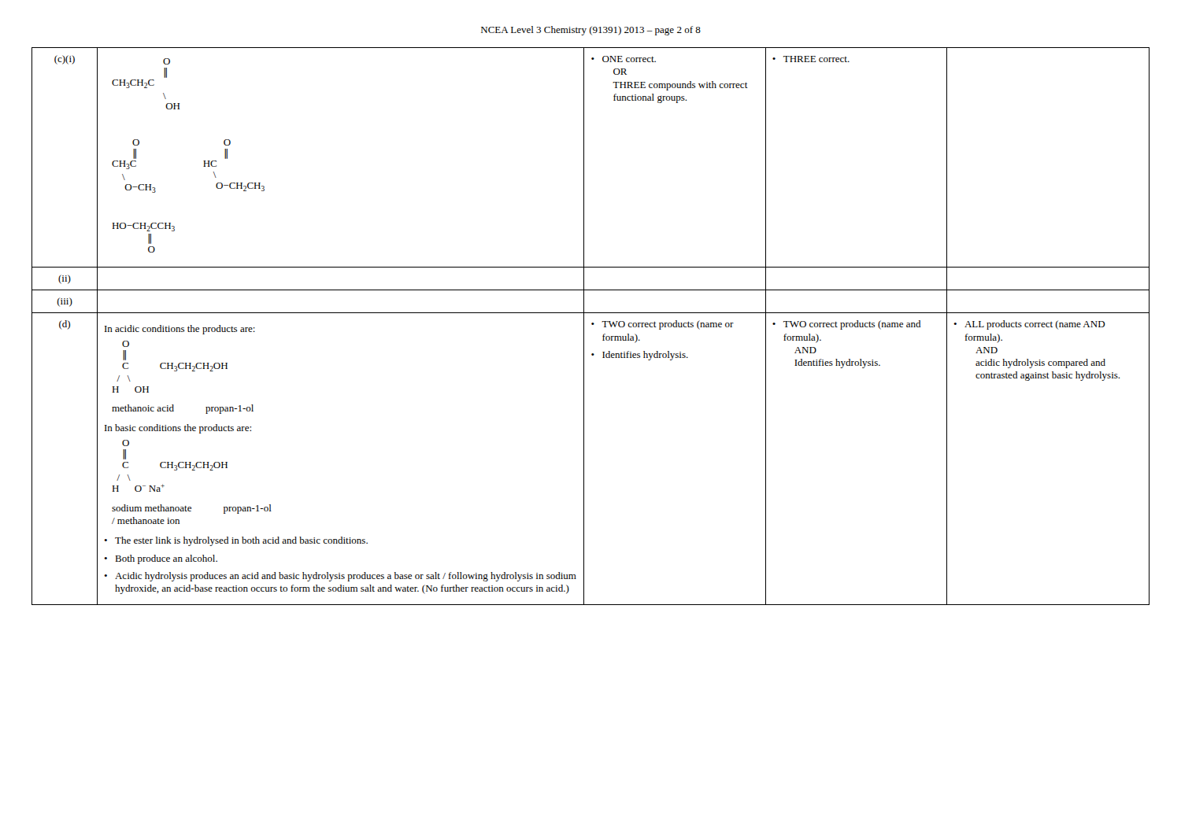NCEA Level 3 Chemistry (91391) 2013 – page 2 of 8
| (c)(i) | O ∥ CH 3 CH 2 C \ OH O ∥ CH 3 C \ O−CH 3 O ∥ HC \ O−CH 2 CH 3 HO−CH 2 CCH 3 ∥ O | ONE correct. OR THREE compounds with correct functional groups. | THREE correct. | |
| (ii) | | | | |
| (iii) | | | | |
| (d) | In acidic conditions the products are: O ∥ C CH 3 CH 2 CH 2 OH / \ H OH methanoic acid propan-1-ol In basic conditions the products are: O ∥ C CH 3 CH 2 CH 2 OH / \ H O − Na + sodium methanoate propan-1-ol / methanoate ion The ester link is hydrolysed in both acid and basic conditions. Both produce an alcohol. Acidic hydrolysis produces an acid and basic hydrolysis produces a base or salt / following hydrolysis in sodium hydroxide, an acid-base reaction occurs to form the sodium salt and water. (No further reaction occurs in acid.) | TWO correct products (name or formula). Identifies hydrolysis. | TWO correct products (name and formula). AND Identifies hydrolysis. | ALL products correct (name AND formula). AND acidic hydrolysis compared and contrasted against basic hydrolysis. |